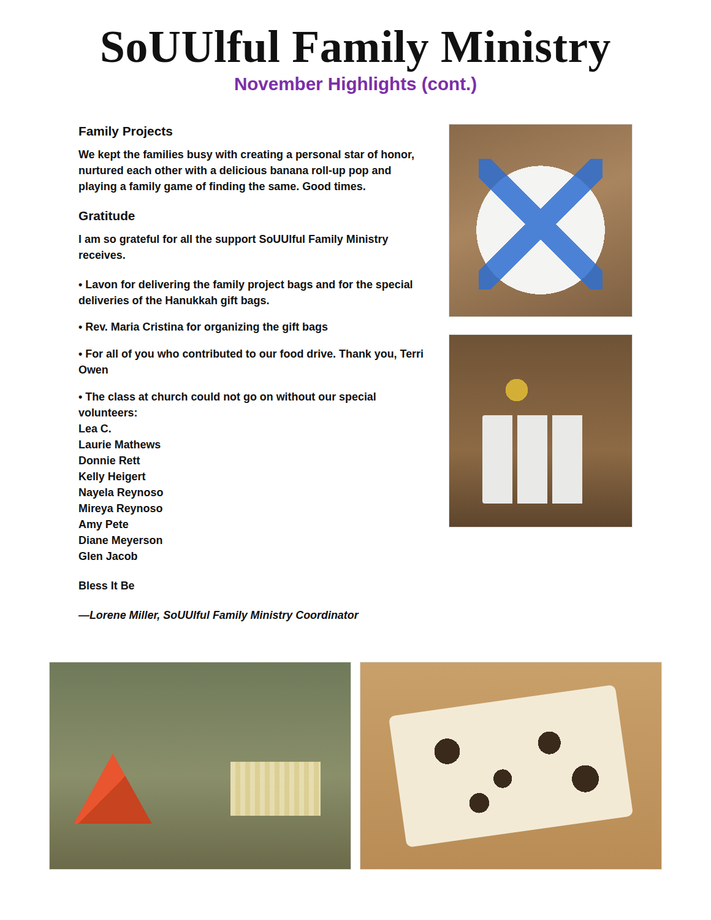SoUUlful Family Ministry
November Highlights (cont.)
Family Projects
We kept the families busy with creating a personal star of honor, nurtured each other with a delicious banana roll-up pop and playing a family game of finding the same. Good times.
Gratitude
I am so grateful for all the support SoUUlful Family Ministry receives.
• Lavon for delivering the family project bags and for the special deliveries of the Hanukkah gift bags.
• Rev. Maria Cristina for organizing the gift bags
• For all of you who contributed to our food drive. Thank you, Terri Owen
• The class at church could not go on without our special volunteers: Lea C. Laurie Mathews Donnie Rett Kelly Heigert Nayela Reynoso Mireya Reynoso Amy Pete Diane Meyerson Glen Jacob
Bless It Be
—Lorene Miller, SoUUlful Family Ministry Coordinator